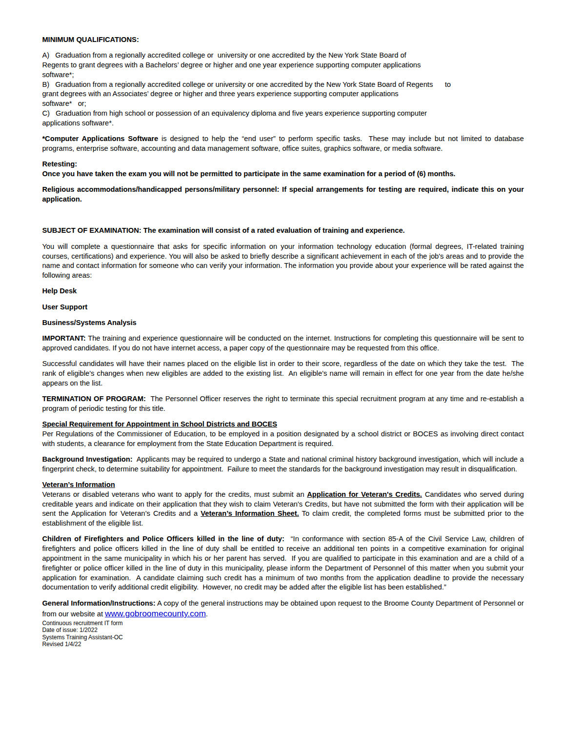MINIMUM QUALIFICATIONS:
A) Graduation from a regionally accredited college or university or one accredited by the New York State Board of
Regents to grant degrees with a Bachelors’ degree or higher and one year experience supporting computer applications
software*;
B) Graduation from a regionally accredited college or university or one accredited by the New York State Board of Regents to
grant degrees with an Associates’ degree or higher and three years experience supporting computer applications
software* or;
C) Graduation from high school or possession of an equivalency diploma and five years experience supporting computer
applications software*.
*Computer Applications Software is designed to help the “end user” to perform specific tasks. These may include but not limited to database programs, enterprise software, accounting and data management software, office suites, graphics software, or media software.
Retesting:
Once you have taken the exam you will not be permitted to participate in the same examination for a period of (6) months.
Religious accommodations/handicapped persons/military personnel: If special arrangements for testing are required, indicate this on your application.
SUBJECT OF EXAMINATION: The examination will consist of a rated evaluation of training and experience.
You will complete a questionnaire that asks for specific information on your information technology education (formal degrees, IT-related training courses, certifications) and experience. You will also be asked to briefly describe a significant achievement in each of the job's areas and to provide the name and contact information for someone who can verify your information. The information you provide about your experience will be rated against the following areas:
Help Desk
User Support
Business/Systems Analysis
IMPORTANT: The training and experience questionnaire will be conducted on the internet. Instructions for completing this questionnaire will be sent to approved candidates. If you do not have internet access, a paper copy of the questionnaire may be requested from this office.
Successful candidates will have their names placed on the eligible list in order to their score, regardless of the date on which they take the test. The rank of eligible’s changes when new eligibles are added to the existing list. An eligible’s name will remain in effect for one year from the date he/she appears on the list.
TERMINATION OF PROGRAM: The Personnel Officer reserves the right to terminate this special recruitment program at any time and re-establish a program of periodic testing for this title.
Special Requirement for Appointment in School Districts and BOCES
Per Regulations of the Commissioner of Education, to be employed in a position designated by a school district or BOCES as involving direct contact with students, a clearance for employment from the State Education Department is required.
Background Investigation: Applicants may be required to undergo a State and national criminal history background investigation, which will include a fingerprint check, to determine suitability for appointment. Failure to meet the standards for the background investigation may result in disqualification.
Veteran’s Information
Veterans or disabled veterans who want to apply for the credits, must submit an Application for Veteran's Credits. Candidates who served during creditable years and indicate on their application that they wish to claim Veteran's Credits, but have not submitted the form with their application will be sent the Application for Veteran’s Credits and a Veteran’s Information Sheet. To claim credit, the completed forms must be submitted prior to the establishment of the eligible list.
Children of Firefighters and Police Officers killed in the line of duty: “In conformance with section 85-A of the Civil Service Law, children of firefighters and police officers killed in the line of duty shall be entitled to receive an additional ten points in a competitive examination for original appointment in the same municipality in which his or her parent has served. If you are qualified to participate in this examination and are a child of a firefighter or police officer killed in the line of duty in this municipality, please inform the Department of Personnel of this matter when you submit your application for examination. A candidate claiming such credit has a minimum of two months from the application deadline to provide the necessary documentation to verify additional credit eligibility. However, no credit may be added after the eligible list has been established.”
General Information/Instructions: A copy of the general instructions may be obtained upon request to the Broome County Department of Personnel or from our website at www.gobroomecounty.com.
Continuous recruitment IT form
Date of issue: 1/2022
Systems Training Assistant-OC
Revised 1/4/22